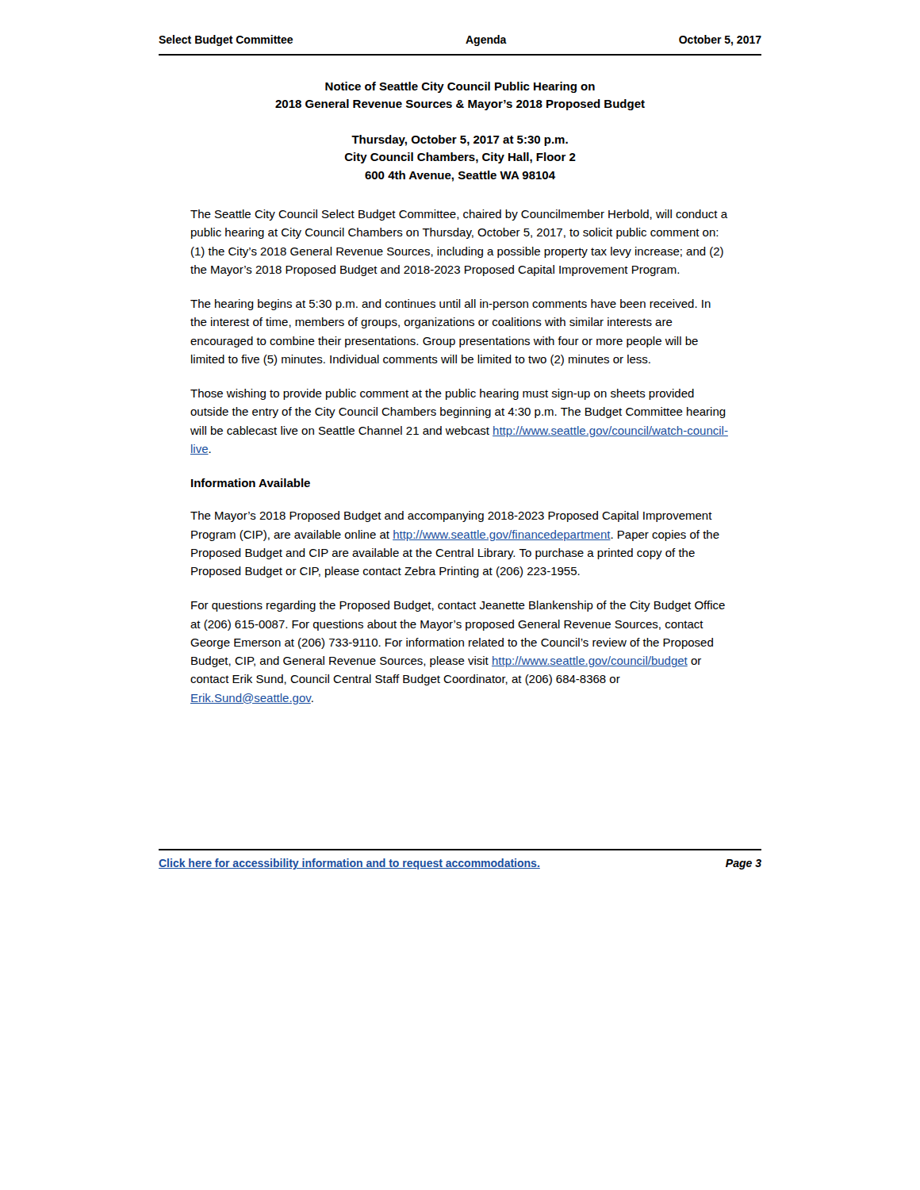Select Budget Committee
Agenda
October 5, 2017
Notice of Seattle City Council Public Hearing on
2018 General Revenue Sources & Mayor’s 2018 Proposed Budget
Thursday, October 5, 2017 at 5:30 p.m.
City Council Chambers, City Hall, Floor 2
600 4th Avenue, Seattle WA 98104
The Seattle City Council Select Budget Committee, chaired by Councilmember Herbold, will conduct a public hearing at City Council Chambers on Thursday, October 5, 2017, to solicit public comment on: (1) the City’s 2018 General Revenue Sources, including a possible property tax levy increase; and (2) the Mayor’s 2018 Proposed Budget and 2018-2023 Proposed Capital Improvement Program.
The hearing begins at 5:30 p.m. and continues until all in-person comments have been received. In the interest of time, members of groups, organizations or coalitions with similar interests are encouraged to combine their presentations. Group presentations with four or more people will be limited to five (5) minutes. Individual comments will be limited to two (2) minutes or less.
Those wishing to provide public comment at the public hearing must sign-up on sheets provided outside the entry of the City Council Chambers beginning at 4:30 p.m. The Budget Committee hearing will be cablecast live on Seattle Channel 21 and webcast http://www.seattle.gov/council/watch-council-live.
Information Available
The Mayor’s 2018 Proposed Budget and accompanying 2018-2023 Proposed Capital Improvement Program (CIP), are available online at http://www.seattle.gov/financedepartment. Paper copies of the Proposed Budget and CIP are available at the Central Library. To purchase a printed copy of the Proposed Budget or CIP, please contact Zebra Printing at (206) 223-1955.
For questions regarding the Proposed Budget, contact Jeanette Blankenship of the City Budget Office at (206) 615-0087. For questions about the Mayor’s proposed General Revenue Sources, contact George Emerson at (206) 733-9110. For information related to the Council’s review of the Proposed Budget, CIP, and General Revenue Sources, please visit http://www.seattle.gov/council/budget or contact Erik Sund, Council Central Staff Budget Coordinator, at (206) 684-8368 or Erik.Sund@seattle.gov.
Click here for accessibility information and to request accommodations. Page 3